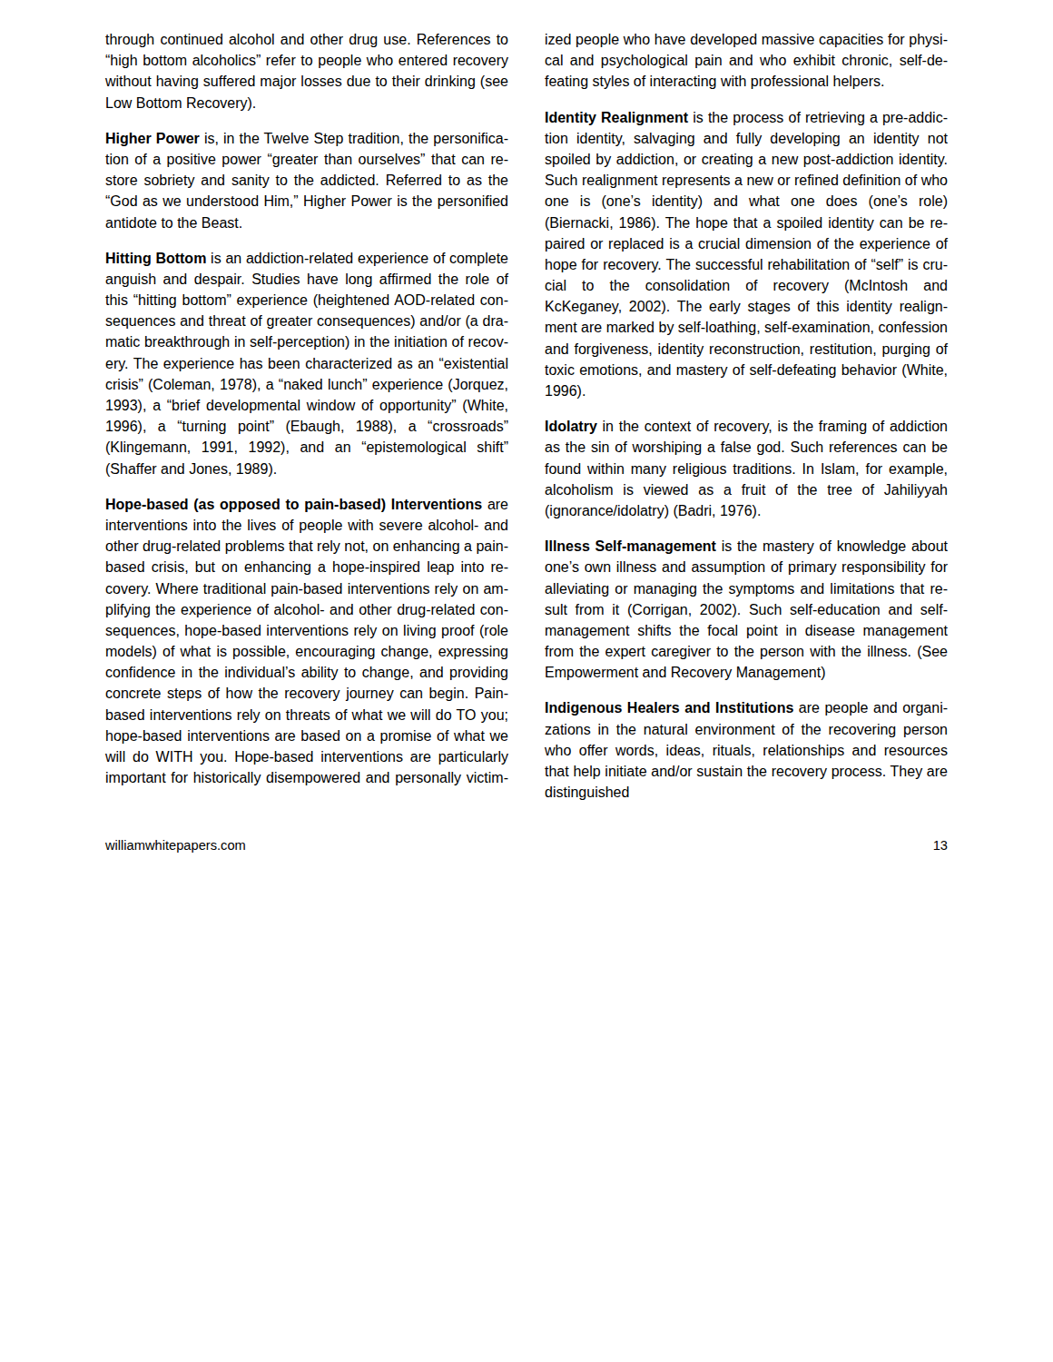through continued alcohol and other drug use. References to “high bottom alcoholics” refer to people who entered recovery without having suffered major losses due to their drinking (see Low Bottom Recovery).
Higher Power is, in the Twelve Step tradition, the personification of a positive power “greater than ourselves” that can restore sobriety and sanity to the addicted. Referred to as the “God as we understood Him,” Higher Power is the personified antidote to the Beast.
Hitting Bottom is an addiction-related experience of complete anguish and despair. Studies have long affirmed the role of this “hitting bottom” experience (heightened AOD-related consequences and threat of greater consequences) and/or (a dramatic breakthrough in self-perception) in the initiation of recovery. The experience has been characterized as an “existential crisis” (Coleman, 1978), a “naked lunch” experience (Jorquez, 1993), a “brief developmental window of opportunity” (White, 1996), a “turning point” (Ebaugh, 1988), a “crossroads” (Klingemann, 1991, 1992), and an “epistemological shift” (Shaffer and Jones, 1989).
Hope-based (as opposed to pain-based) Interventions are interventions into the lives of people with severe alcohol- and other drug-related problems that rely not, on enhancing a pain-based crisis, but on enhancing a hope-inspired leap into recovery. Where traditional pain-based interventions rely on amplifying the experience of alcohol- and other drug-related consequences, hope-based interventions rely on living proof (role models) of what is possible, encouraging change, expressing confidence in the individual’s ability to change, and providing concrete steps of how the recovery journey can begin. Pain-based interventions rely on threats of what we will do TO you; hope-based interventions are based on a promise of what we will do WITH you. Hope-based interventions are particularly important for historically disempowered and personally victimized people who have developed massive capacities for physical and psychological pain and who exhibit chronic, self-defeating styles of interacting with professional helpers.
Identity Realignment is the process of retrieving a pre-addiction identity, salvaging and fully developing an identity not spoiled by addiction, or creating a new post-addiction identity. Such realignment represents a new or refined definition of who one is (one’s identity) and what one does (one’s role) (Biernacki, 1986). The hope that a spoiled identity can be repaired or replaced is a crucial dimension of the experience of hope for recovery. The successful rehabilitation of “self” is crucial to the consolidation of recovery (McIntosh and KcKeganey, 2002). The early stages of this identity realignment are marked by self-loathing, self-examination, confession and forgiveness, identity reconstruction, restitution, purging of toxic emotions, and mastery of self-defeating behavior (White, 1996).
Idolatry in the context of recovery, is the framing of addiction as the sin of worshiping a false god. Such references can be found within many religious traditions. In Islam, for example, alcoholism is viewed as a fruit of the tree of Jahiliyyah (ignorance/idolatry) (Badri, 1976).
Illness Self-management is the mastery of knowledge about one’s own illness and assumption of primary responsibility for alleviating or managing the symptoms and limitations that result from it (Corrigan, 2002). Such self-education and self-management shifts the focal point in disease management from the expert caregiver to the person with the illness. (See Empowerment and Recovery Management)
Indigenous Healers and Institutions are people and organizations in the natural environment of the recovering person who offer words, ideas, rituals, relationships and resources that help initiate and/or sustain the recovery process. They are distinguished
williamwhitepapers.com
13